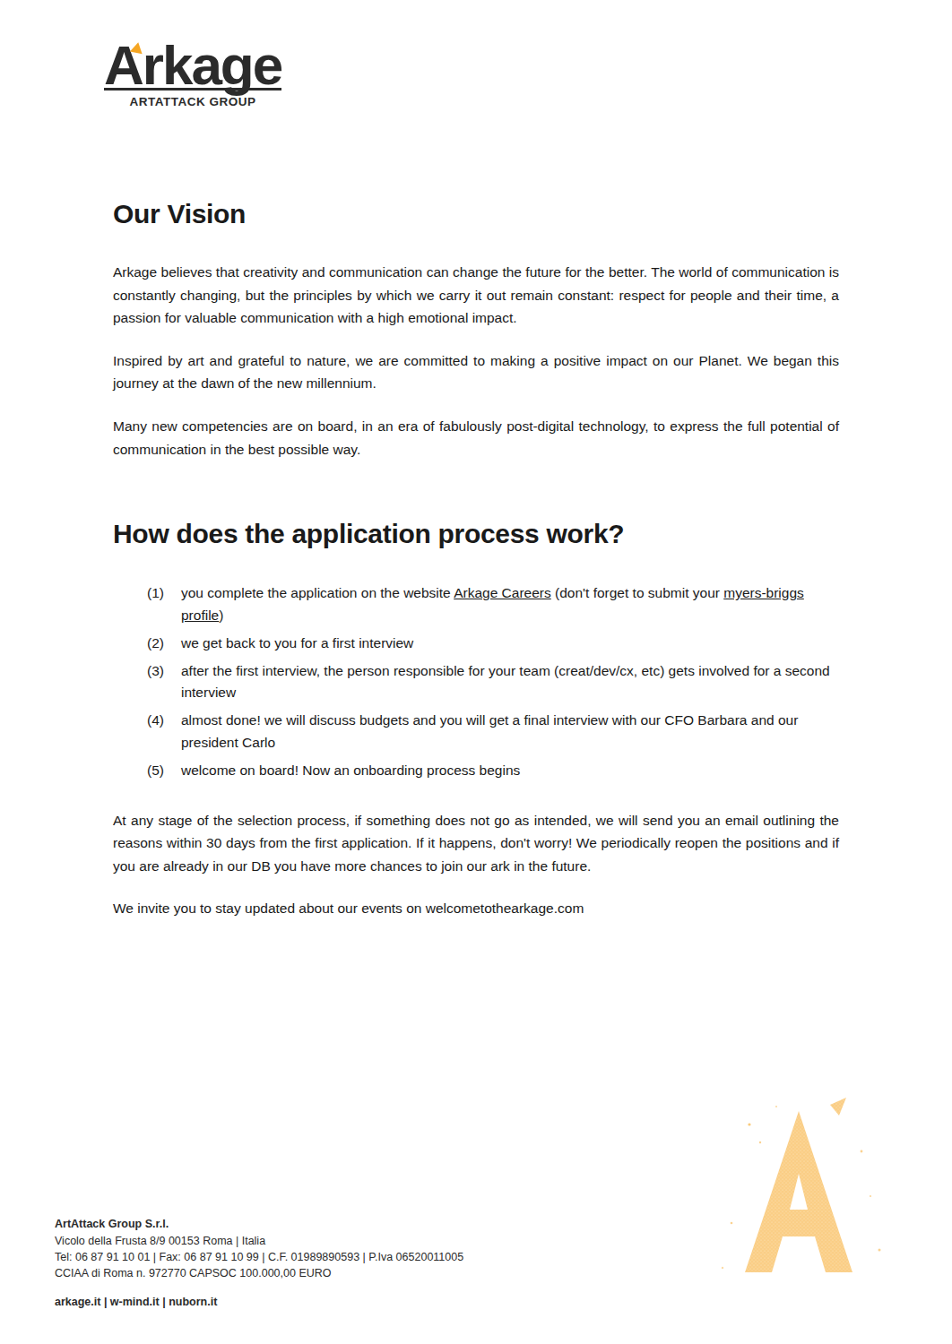Arkage
ARTATTACK GROUP
Our Vision
Arkage believes that creativity and communication can change the future for the better. The world of communication is constantly changing, but the principles by which we carry it out remain constant: respect for people and their time, a passion for valuable communication with a high emotional impact.
Inspired by art and grateful to nature, we are committed to making a positive impact on our Planet. We began this journey at the dawn of the new millennium.
Many new competencies are on board, in an era of fabulously post-digital technology, to express the full potential of communication in the best possible way.
How does the application process work?
you complete the application on the website Arkage Careers (don't forget to submit your myers-briggs profile)
we get back to you for a first interview
after the first interview, the person responsible for your team (creat/dev/cx, etc) gets involved for a second interview
almost done! we will discuss budgets and you will get a final interview with our CFO Barbara and our president Carlo
welcome on board! Now an onboarding process begins
At any stage of the selection process, if something does not go as intended, we will send you an email outlining the reasons within 30 days from the first application. If it happens, don't worry! We periodically reopen the positions and if you are already in our DB you have more chances to join our ark in the future.
We invite you to stay updated about our events on welcometothearkage.com
ArtAttack Group S.r.l.
Vicolo della Frusta 8/9 00153 Roma | Italia
Tel: 06 87 91 10 01 | Fax: 06 87 91 10 99 | C.F. 01989890593 | P.Iva 06520011005
CCIAA di Roma n. 972770 CAPSOC 100.000,00 EURO
arkage.it | w-mind.it | nuborn.it